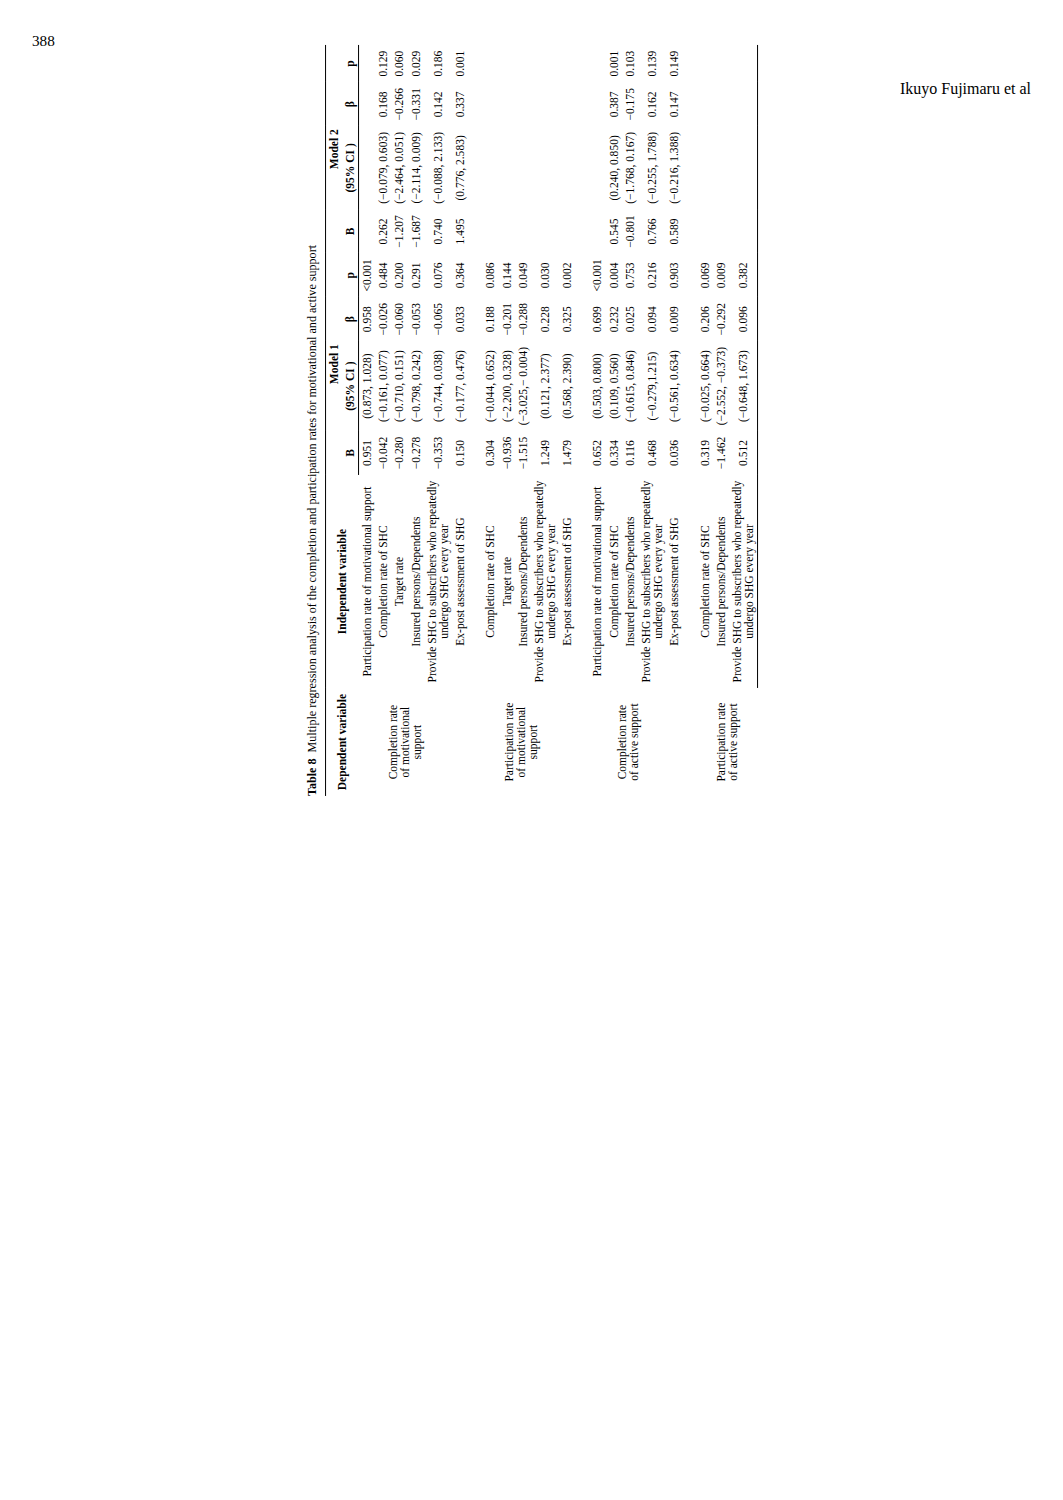388
Ikuyo Fujimaru et al
Table 8 Multiple regression analysis of the completion and participation rates for motivational and active support
| Dependent variable | Independent variable | Model 1 | Model 2 |
| --- | --- | --- | --- |
| B | (95% CI ) | β | p | B | (95% CI ) | β | p |
| Completion rate of motivational support | Participation rate of motivational support | 0.951 | (0.873, 1.028) | 0.958 | <0.001 | | | | |
| Completion rate of SHC | −0.042 | (−0.161, 0.077) | −0.026 | 0.484 | 0.262 | (−0.079, 0.603) | 0.168 | 0.129 |
| Target rate | −0.280 | (−0.710, 0.151) | −0.060 | 0.200 | −1.207 | (−2.464, 0.051) | −0.266 | 0.060 |
| Insured persons/Dependents | −0.278 | (−0.798, 0.242) | −0.053 | 0.291 | −1.687 | (−2.114, 0.009) | −0.331 | 0.029 |
| Provide SHG to subscribers who repeatedly undergo SHG every year | −0.353 | (−0.744, 0.038) | −0.065 | 0.076 | 0.740 | (−0.088, 2.133) | 0.142 | 0.186 |
| | Ex-post assessment of SHG | 0.150 | (−0.177, 0.476) | 0.033 | 0.364 | 1.495 | (0.776, 2.583) | 0.337 | 0.001 |
| Participation rate of motivational support | Completion rate of SHC | 0.304 | (−0.044, 0.652) | 0.188 | 0.086 | | | | |
| Target rate | −0.936 | (−2.200, 0.328) | −0.201 | 0.144 | | | | |
| Insured persons/Dependents | −1.515 | (−3.025,− 0.004) | −0.288 | 0.049 | | | | |
| Provide SHG to subscribers who repeatedly undergo SHG every year | 1.249 | (0.121, 2.377) | 0.228 | 0.030 | | | | |
| | Ex-post assessment of SHG | 1.479 | (0.568, 2.390) | 0.325 | 0.002 | | | | |
| Completion rate of active support | Participation rate of motivational support | 0.652 | (0.503, 0.800) | 0.699 | <0.001 | | | | |
| Completion rate of SHC | 0.334 | (0.109, 0.560) | 0.232 | 0.004 | 0.545 | (0.240, 0.850) | 0.387 | 0.001 |
| Insured persons/Dependents | 0.116 | (−0.615, 0.846) | 0.025 | 0.753 | −0.801 | (−1.768, 0.167) | −0.175 | 0.103 |
| Provide SHG to subscribers who repeatedly undergo SHG every year | 0.468 | (−0.279,1.215) | 0.094 | 0.216 | 0.766 | (−0.255, 1.788) | 0.162 | 0.139 |
| | Ex-post assessment of SHG | 0.036 | (−0.561, 0.634) | 0.009 | 0.903 | 0.589 | (−0.216, 1.388) | 0.147 | 0.149 |
| Participation rate of active support | Completion rate of SHC | 0.319 | (−0.025, 0.664) | 0.206 | 0.069 | | | | |
| Insured persons/Dependents | −1.462 | (−2.552, −0.373) | −0.292 | 0.009 | | | | |
| Provide SHG to subscribers who repeatedly undergo SHG every year | 0.512 | (−0.648, 1.673) | 0.096 | 0.382 | | | | |